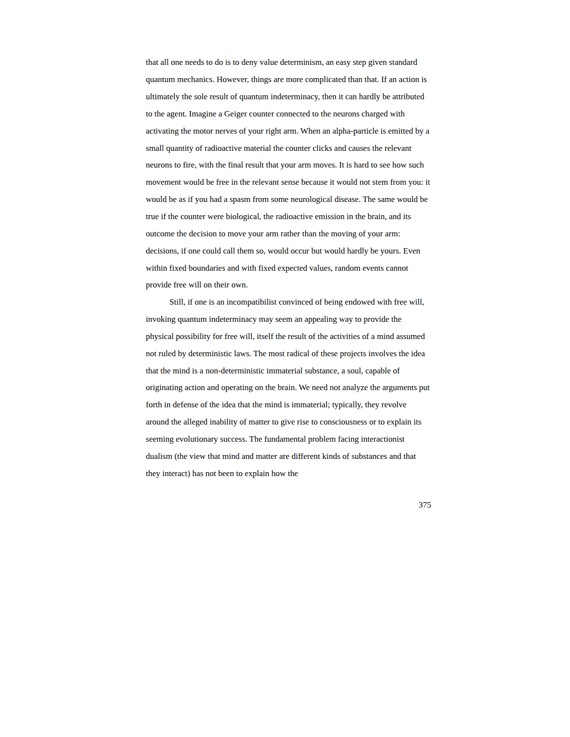that all one needs to do is to deny value determinism, an easy step given standard quantum mechanics. However, things are more complicated than that. If an action is ultimately the sole result of quantum indeterminacy, then it can hardly be attributed to the agent. Imagine a Geiger counter connected to the neurons charged with activating the motor nerves of your right arm. When an alpha-particle is emitted by a small quantity of radioactive material the counter clicks and causes the relevant neurons to fire, with the final result that your arm moves. It is hard to see how such movement would be free in the relevant sense because it would not stem from you: it would be as if you had a spasm from some neurological disease. The same would be true if the counter were biological, the radioactive emission in the brain, and its outcome the decision to move your arm rather than the moving of your arm: decisions, if one could call them so, would occur but would hardly be yours. Even within fixed boundaries and with fixed expected values, random events cannot provide free will on their own.
Still, if one is an incompatibilist convinced of being endowed with free will, invoking quantum indeterminacy may seem an appealing way to provide the physical possibility for free will, itself the result of the activities of a mind assumed not ruled by deterministic laws. The most radical of these projects involves the idea that the mind is a non-deterministic immaterial substance, a soul, capable of originating action and operating on the brain. We need not analyze the arguments put forth in defense of the idea that the mind is immaterial; typically, they revolve around the alleged inability of matter to give rise to consciousness or to explain its seeming evolutionary success. The fundamental problem facing interactionist dualism (the view that mind and matter are different kinds of substances and that they interact) has not been to explain how the
375